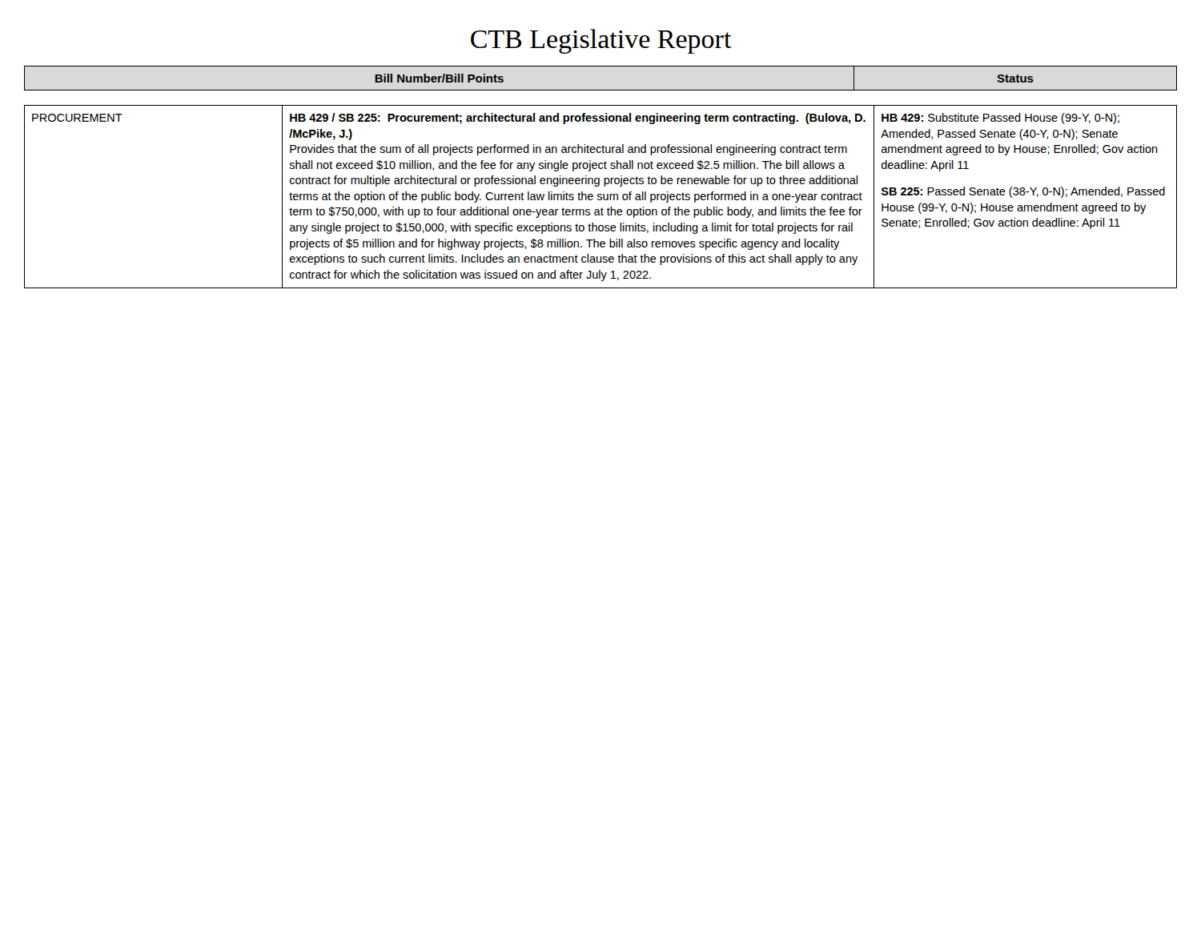CTB Legislative Report
| Bill Number/Bill Points | Status |
| PROCUREMENT | HB 429 / SB 225: Procurement; architectural and professional engineering term contracting. (Bulova, D. /McPike, J.) Provides that the sum of all projects performed in an architectural and professional engineering contract term shall not exceed $10 million, and the fee for any single project shall not exceed $2.5 million. The bill allows a contract for multiple architectural or professional engineering projects to be renewable for up to three additional terms at the option of the public body. Current law limits the sum of all projects performed in a one-year contract term to $750,000, with up to four additional one-year terms at the option of the public body, and limits the fee for any single project to $150,000, with specific exceptions to those limits, including a limit for total projects for rail projects of $5 million and for highway projects, $8 million. The bill also removes specific agency and locality exceptions to such current limits. Includes an enactment clause that the provisions of this act shall apply to any contract for which the solicitation was issued on and after July 1, 2022. | HB 429: Substitute Passed House (99-Y, 0-N); Amended, Passed Senate (40-Y, 0-N); Senate amendment agreed to by House; Enrolled; Gov action deadline: April 11 SB 225: Passed Senate (38-Y, 0-N); Amended, Passed House (99-Y, 0-N); House amendment agreed to by Senate; Enrolled; Gov action deadline: April 11 |